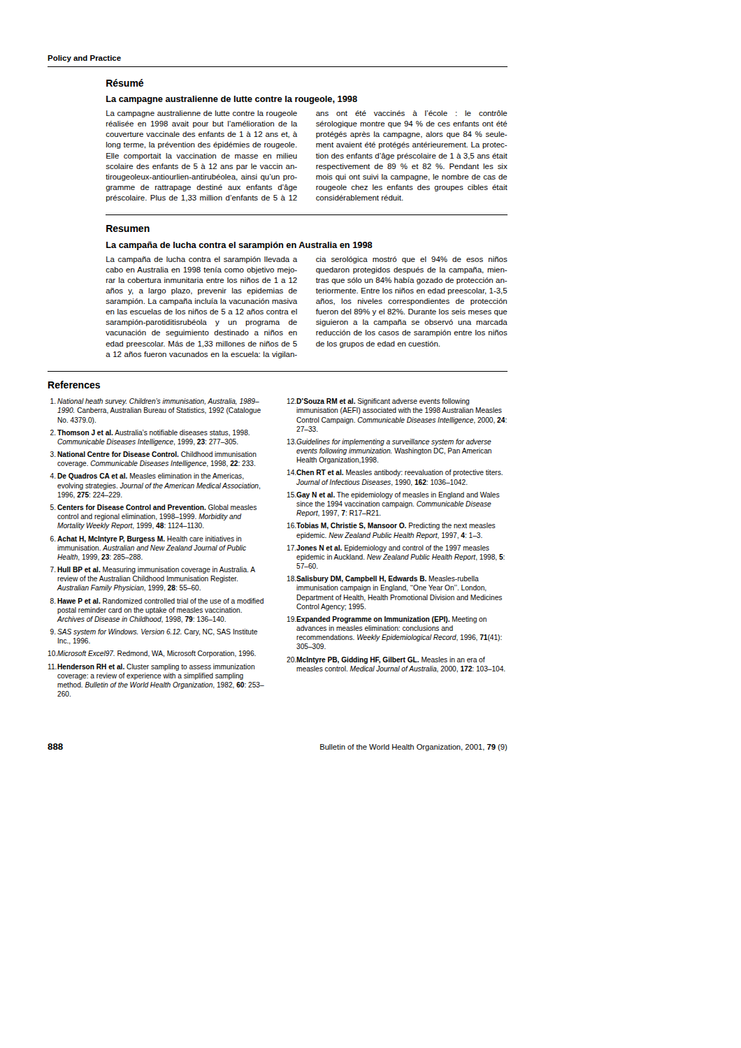Policy and Practice
Résumé
La campagne australienne de lutte contre la rougeole, 1998
La campagne australienne de lutte contre la rougeole réalisée en 1998 avait pour but l’amélioration de la couverture vaccinale des enfants de 1 à 12 ans et, à long terme, la prévention des épidémies de rougeole. Elle comportait la vaccination de masse en milieu scolaire des enfants de 5 à 12 ans par le vaccin antirougeoleux-antiourlien-antirubéolea, ainsi qu’un programme de rattrapage destiné aux enfants d’âge préscolaire. Plus de 1,33 million d’enfants de 5 à 12 ans ont été vaccinés à l’école : le contrôle sérologique montre que 94 % de ces enfants ont été protégés après la campagne, alors que 84 % seulement avaient été protégés antérieurement. La protection des enfants d’âge préscolaire de 1 à 3,5 ans était respectivement de 89 % et 82 %. Pendant les six mois qui ont suivi la campagne, le nombre de cas de rougeole chez les enfants des groupes cibles était considérablement réduit.
Resumen
La campaña de lucha contra el sarampión en Australia en 1998
La campaña de lucha contra el sarampión llevada a cabo en Australia en 1998 tenía como objetivo mejorar la cobertura inmunitaria entre los niños de 1 a 12 años y, a largo plazo, prevenir las epidemias de sarampión. La campaña incluía la vacunación masiva en las escuelas de los niños de 5 a 12 años contra el sarampión-parotiditisrubéola y un programa de vacunación de seguimiento destinado a niños en edad preescolar. Más de 1,33 millones de niños de 5 a 12 años fueron vacunados en la escuela: la vigilancia serológica mostró que el 94% de esos niños quedaron protegidos después de la campaña, mientras que sólo un 84% había gozado de protección anteriormente. Entre los niños en edad preescolar, 1-3,5 años, los niveles correspondientes de protección fueron del 89% y el 82%. Durante los seis meses que siguieron a la campaña se observó una marcada reducción de los casos de sarampión entre los niños de los grupos de edad en cuestión.
References
National heath survey. Children’s immunisation, Australia, 1989–1990. Canberra, Australian Bureau of Statistics, 1992 (Catalogue No. 4379.0).
Thomson J et al. Australia’s notifiable diseases status, 1998. Communicable Diseases Intelligence, 1999, 23: 277–305.
National Centre for Disease Control. Childhood immunisation coverage. Communicable Diseases Intelligence, 1998, 22: 233.
De Quadros CA et al. Measles elimination in the Americas, evolving strategies. Journal of the American Medical Association, 1996, 275: 224–229.
Centers for Disease Control and Prevention. Global measles control and regional elimination, 1998–1999. Morbidity and Mortality Weekly Report, 1999, 48: 1124–1130.
Achat H, McIntyre P, Burgess M. Health care initiatives in immunisation. Australian and New Zealand Journal of Public Health, 1999, 23: 285–288.
Hull BP et al. Measuring immunisation coverage in Australia. A review of the Australian Childhood Immunisation Register. Australian Family Physician, 1999, 28: 55–60.
Hawe P et al. Randomized controlled trial of the use of a modified postal reminder card on the uptake of measles vaccination. Archives of Disease in Childhood, 1998, 79: 136–140.
SAS system for Windows. Version 6.12. Cary, NC, SAS Institute Inc., 1996.
Microsoft Excel97. Redmond, WA, Microsoft Corporation, 1996.
Henderson RH et al. Cluster sampling to assess immunization coverage: a review of experience with a simplified sampling method. Bulletin of the World Health Organization, 1982, 60: 253–260.
D’Souza RM et al. Significant adverse events following immunisation (AEFI) associated with the 1998 Australian Measles Control Campaign. Communicable Diseases Intelligence, 2000, 24: 27–33.
Guidelines for implementing a surveillance system for adverse events following immunization. Washington DC, Pan American Health Organization,1998.
Chen RT et al. Measles antibody: reevaluation of protective titers. Journal of Infectious Diseases, 1990, 162: 1036–1042.
Gay N et al. The epidemiology of measles in England and Wales since the 1994 vaccination campaign. Communicable Disease Report, 1997, 7: R17–R21.
Tobias M, Christie S, Mansoor O. Predicting the next measles epidemic. New Zealand Public Health Report, 1997, 4: 1–3.
Jones N et al. Epidemiology and control of the 1997 measles epidemic in Auckland. New Zealand Public Health Report, 1998, 5: 57–60.
Salisbury DM, Campbell H, Edwards B. Measles-rubella immunisation campaign in England, ‘‘One Year On’’. London, Department of Health, Health Promotional Division and Medicines Control Agency; 1995.
Expanded Programme on Immunization (EPI). Meeting on advances in measles elimination: conclusions and recommendations. Weekly Epidemiological Record, 1996, 71(41): 305–309.
McIntyre PB, Gidding HF, Gilbert GL. Measles in an era of measles control. Medical Journal of Australia, 2000, 172: 103–104.
888
Bulletin of the World Health Organization, 2001, 79 (9)